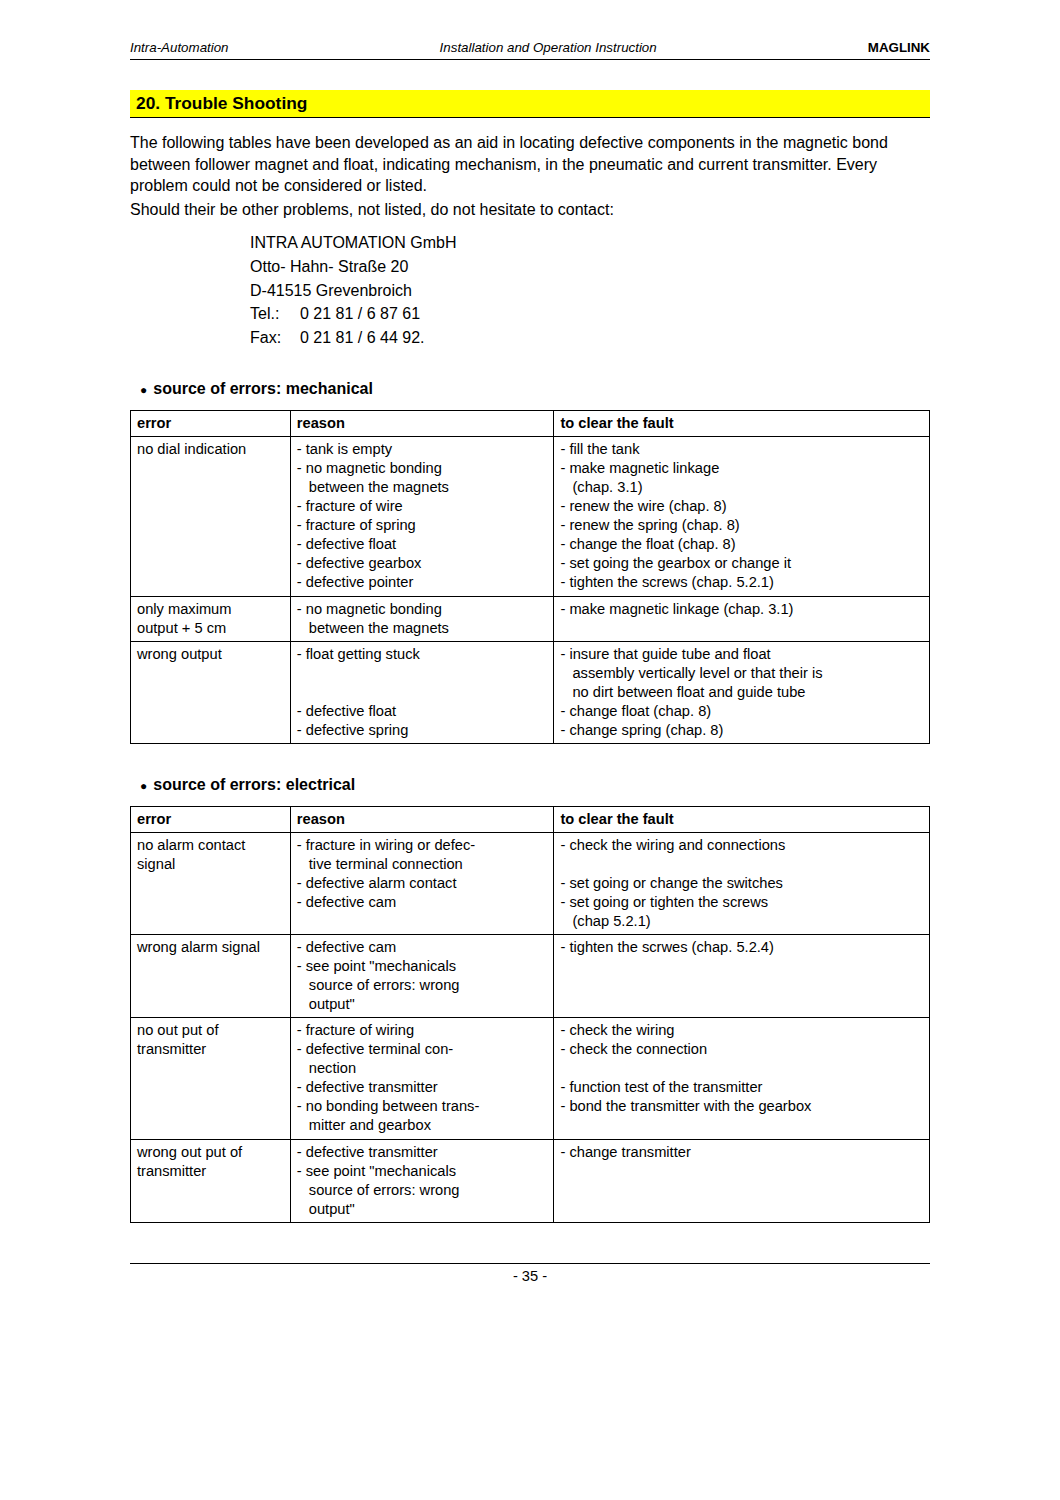Intra-Automation Installation and Operation Instruction MAGLINK
20. Trouble Shooting
The following tables have been developed as an aid in locating defective components in the magnetic bond between follower magnet and float, indicating mechanism, in the pneumatic and current transmitter. Every problem could not be considered or listed.
Should their be other problems, not listed, do not hesitate to contact:
INTRA AUTOMATION GmbH
Otto- Hahn- Straße 20
D-41515 Grevenbroich
Tel.: 0 21 81 / 6 87 61
Fax: 0 21 81 / 6 44 92.
source of errors: mechanical
| error | reason | to clear the fault |
| --- | --- | --- |
| no dial indication | - tank is empty - no magnetic bonding between the magnets - fracture of wire - fracture of spring - defective float - defective gearbox - defective pointer | - fill the tank - make magnetic linkage (chap. 3.1) - renew the wire (chap. 8) - renew the spring (chap. 8) - change the float (chap. 8) - set going the gearbox or change it - tighten the screws (chap. 5.2.1) |
| only maximum output + 5 cm | - no magnetic bonding between the magnets | - make magnetic linkage (chap. 3.1) |
| wrong output | - float getting stuck - defective float - defective spring | - insure that guide tube and float assembly vertically level or that their is no dirt between float and guide tube - change float (chap. 8) - change spring (chap. 8) |
source of errors: electrical
| error | reason | to clear the fault |
| --- | --- | --- |
| no alarm contact signal | - fracture in wiring or defec- tive terminal connection - defective alarm contact - defective cam | - check the wiring and connections - set going or change the switches - set going or tighten the screws (chap 5.2.1) |
| wrong alarm signal | - defective cam - see point "mechanicals source of errors: wrong output" | - tighten the scrwes (chap. 5.2.4) |
| no out put of transmitter | - fracture of wiring - defective terminal con- nection - defective transmitter - no bonding between trans- mitter and gearbox | - check the wiring - check the connection - function test of the transmitter - bond the transmitter with the gearbox |
| wrong out put of transmitter | - defective transmitter - see point "mechanicals source of errors: wrong output" | - change transmitter |
- 35 -